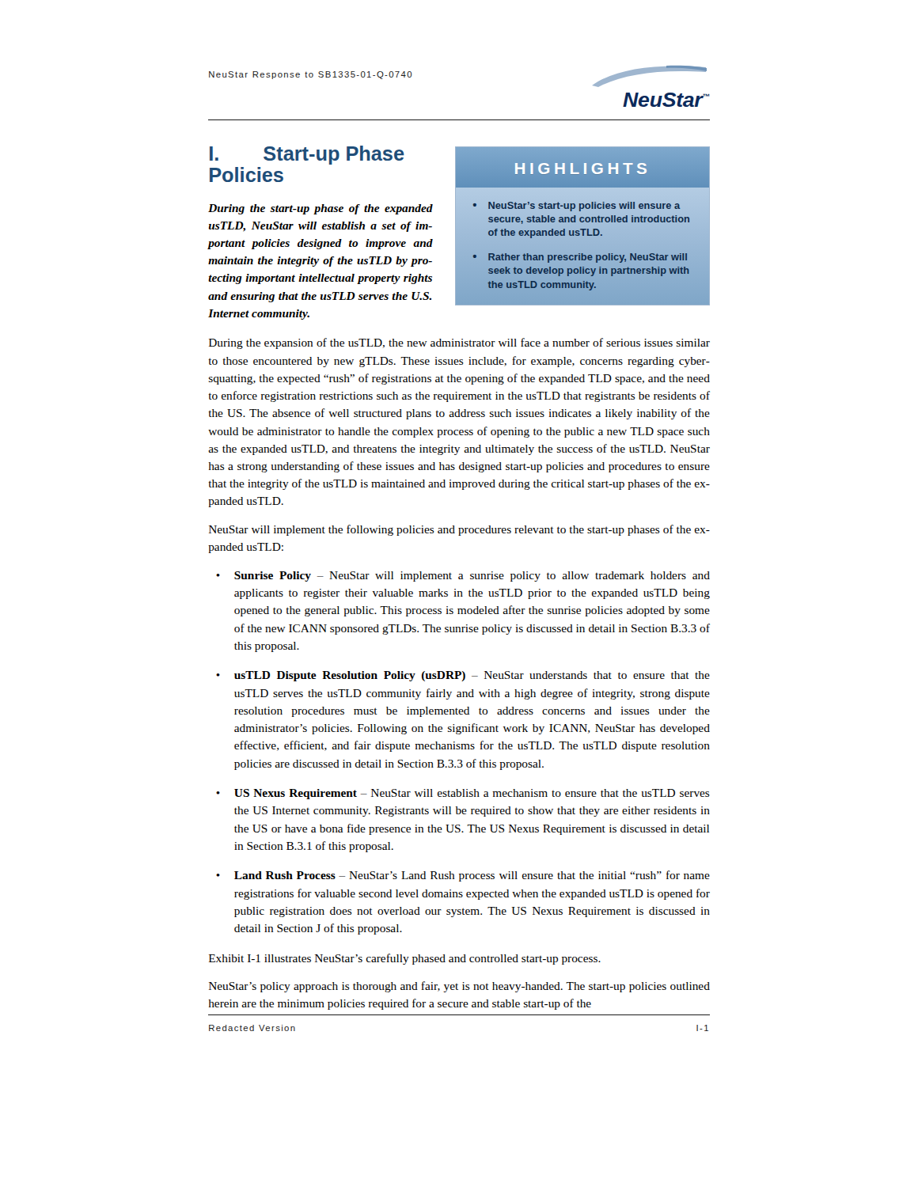NeuStar Response to SB1335-01-Q-0740
Neu Star™
HIGHLIGHTS
NeuStar’s start-up policies will ensure a secure, stable and controlled introduction of the expanded usTLD.
Rather than prescribe policy, NeuStar will seek to develop policy in partnership with the usTLD community.
I. Start-up Phase Policies
During the start-up phase of the expanded usTLD, NeuStar will establish a set of important policies designed to improve and maintain the integrity of the usTLD by protecting important intellectual property rights and ensuring that the usTLD serves the U.S. Internet community.
During the expansion of the usTLD, the new administrator will face a number of serious issues similar to those encountered by new gTLDs. These issues include, for example, concerns regarding cybersquatting, the expected “rush” of registrations at the opening of the expanded TLD space, and the need to enforce registration restrictions such as the requirement in the usTLD that registrants be residents of the US. The absence of well structured plans to address such issues indicates a likely inability of the would be administrator to handle the complex process of opening to the public a new TLD space such as the expanded usTLD, and threatens the integrity and ultimately the success of the usTLD. NeuStar has a strong understanding of these issues and has designed start-up policies and procedures to ensure that the integrity of the usTLD is maintained and improved during the critical start-up phases of the expanded usTLD.
NeuStar will implement the following policies and procedures relevant to the start-up phases of the expanded usTLD:
Sunrise Policy – NeuStar will implement a sunrise policy to allow trademark holders and applicants to register their valuable marks in the usTLD prior to the expanded usTLD being opened to the general public. This process is modeled after the sunrise policies adopted by some of the new ICANN sponsored gTLDs. The sunrise policy is discussed in detail in Section B.3.3 of this proposal.
usTLD Dispute Resolution Policy (usDRP) – NeuStar understands that to ensure that the usTLD serves the usTLD community fairly and with a high degree of integrity, strong dispute resolution procedures must be implemented to address concerns and issues under the administrator’s policies. Following on the significant work by ICANN, NeuStar has developed effective, efficient, and fair dispute mechanisms for the usTLD. The usTLD dispute resolution policies are discussed in detail in Section B.3.3 of this proposal.
US Nexus Requirement – NeuStar will establish a mechanism to ensure that the usTLD serves the US Internet community. Registrants will be required to show that they are either residents in the US or have a bona fide presence in the US. The US Nexus Requirement is discussed in detail in Section B.3.1 of this proposal.
Land Rush Process – NeuStar’s Land Rush process will ensure that the initial “rush” for name registrations for valuable second level domains expected when the expanded usTLD is opened for public registration does not overload our system. The US Nexus Requirement is discussed in detail in Section J of this proposal.
Exhibit I-1 illustrates NeuStar’s carefully phased and controlled start-up process.
NeuStar’s policy approach is thorough and fair, yet is not heavy-handed. The start-up policies outlined herein are the minimum policies required for a secure and stable start-up of the
Redacted Version I-1